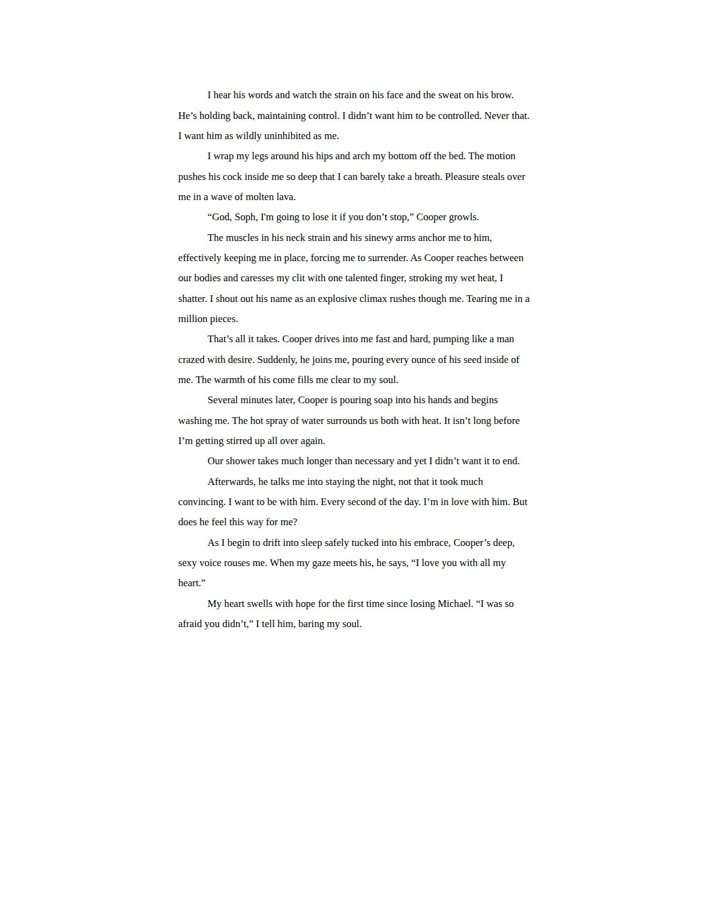I hear his words and watch the strain on his face and the sweat on his brow. He’s holding back, maintaining control. I didn’t want him to be controlled. Never that. I want him as wildly uninhibited as me.
I wrap my legs around his hips and arch my bottom off the bed. The motion pushes his cock inside me so deep that I can barely take a breath. Pleasure steals over me in a wave of molten lava.
“God, Soph, I'm going to lose it if you don’t stop,” Cooper growls.
The muscles in his neck strain and his sinewy arms anchor me to him, effectively keeping me in place, forcing me to surrender. As Cooper reaches between our bodies and caresses my clit with one talented finger, stroking my wet heat, I shatter. I shout out his name as an explosive climax rushes though me. Tearing me in a million pieces.
That’s all it takes. Cooper drives into me fast and hard, pumping like a man crazed with desire. Suddenly, he joins me, pouring every ounce of his seed inside of me. The warmth of his come fills me clear to my soul.
Several minutes later, Cooper is pouring soap into his hands and begins washing me. The hot spray of water surrounds us both with heat. It isn’t long before I’m getting stirred up all over again.
Our shower takes much longer than necessary and yet I didn’t want it to end.
Afterwards, he talks me into staying the night, not that it took much convincing. I want to be with him. Every second of the day. I’m in love with him. But does he feel this way for me?
As I begin to drift into sleep safely tucked into his embrace, Cooper’s deep, sexy voice rouses me. When my gaze meets his, he says, “I love you with all my heart.”
My heart swells with hope for the first time since losing Michael. “I was so afraid you didn’t,” I tell him, baring my soul.